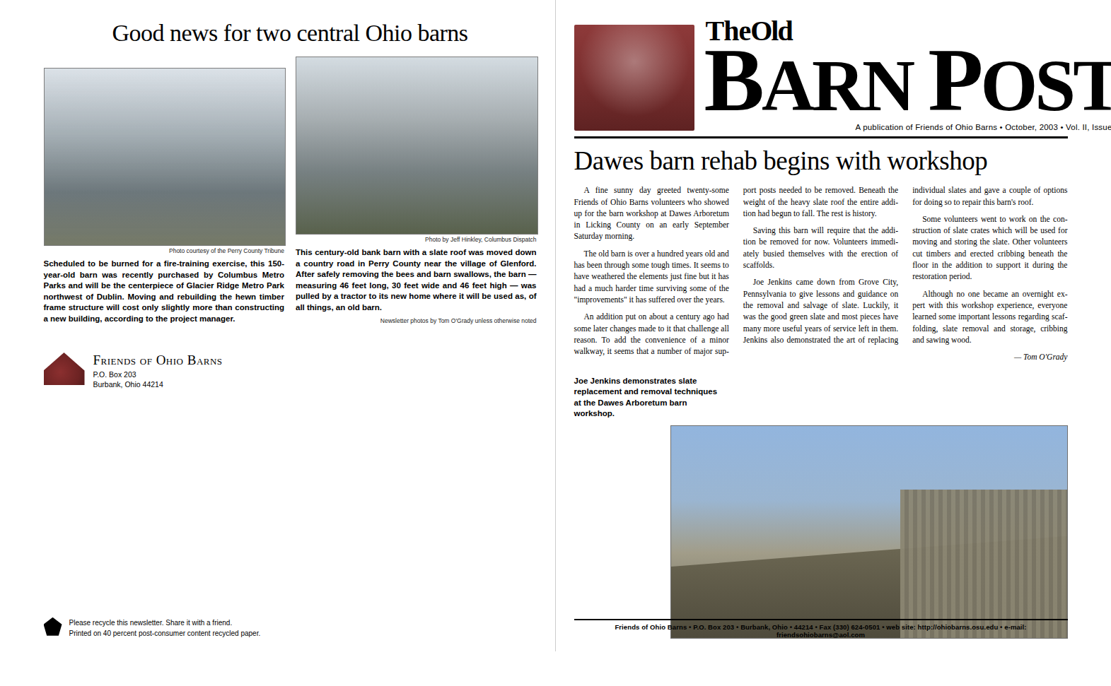Good news for two central Ohio barns
Photo courtesy of the Perry County Tribune
Scheduled to be burned for a fire-training exercise, this 150-year-old barn was recently purchased by Columbus Metro Parks and will be the centerpiece of Glacier Ridge Metro Park northwest of Dublin. Moving and rebuilding the hewn timber frame structure will cost only slightly more than constructing a new building, according to the project manager.
Photo by Jeff Hinkley, Columbus Dispatch
This century-old bank barn with a slate roof was moved down a country road in Perry County near the village of Glenford. After safely removing the bees and barn swallows, the barn — measuring 46 feet long, 30 feet wide and 46 feet high — was pulled by a tractor to its new home where it will be used as, of all things, an old barn.
Newsletter photos by Tom O'Grady unless otherwise noted
Friends of Ohio Barns
P.O. Box 203
Burbank, Ohio 44214
Please recycle this newsletter. Share it with a friend.
Printed on 40 percent post-consumer content recycled paper.
TheOld
BARN POST
A publication of Friends of Ohio Barns • October, 2003 • Vol. II, Issue 4
Dawes barn rehab begins with workshop
A fine sunny day greeted twenty-some Friends of Ohio Barns volunteers who showed up for the barn workshop at Dawes Arboretum in Licking County on an early September Saturday morning.
The old barn is over a hundred years old and has been through some tough times. It seems to have weathered the elements just fine but it has had a much harder time surviving some of the "improvements" it has suffered over the years.
An addition put on about a century ago had some later changes made to it that challenge all reason. To add the convenience of a minor walkway, it seems that a number of major support posts needed to be removed. Beneath the weight of the heavy slate roof the entire addition had begun to fall. The rest is history.
Saving this barn will require that the addition be removed for now. Volunteers immediately busied themselves with the erection of scaffolds.
Joe Jenkins came down from Grove City, Pennsylvania to give lessons and guidance on the removal and salvage of slate. Luckily, it was the good green slate and most pieces have many more useful years of service left in them. Jenkins also demonstrated the art of replacing individual slates and gave a couple of options for doing so to repair this barn's roof.
Some volunteers went to work on the construction of slate crates which will be used for moving and storing the slate. Other volunteers cut timbers and erected cribbing beneath the floor in the addition to support it during the restoration period.
Although no one became an overnight expert with this workshop experience, everyone learned some important lessons regarding scaffolding, slate removal and storage, cribbing and sawing wood.
— Tom O'Grady
Joe Jenkins demonstrates slate replacement and removal techniques at the Dawes Arboretum barn workshop.
Friends of Ohio Barns • P.O. Box 203 • Burbank, Ohio • 44214 • Fax (330) 624-0501 • web site: http://ohiobarns.osu.edu • e-mail: friendsohiobarns@aol.com